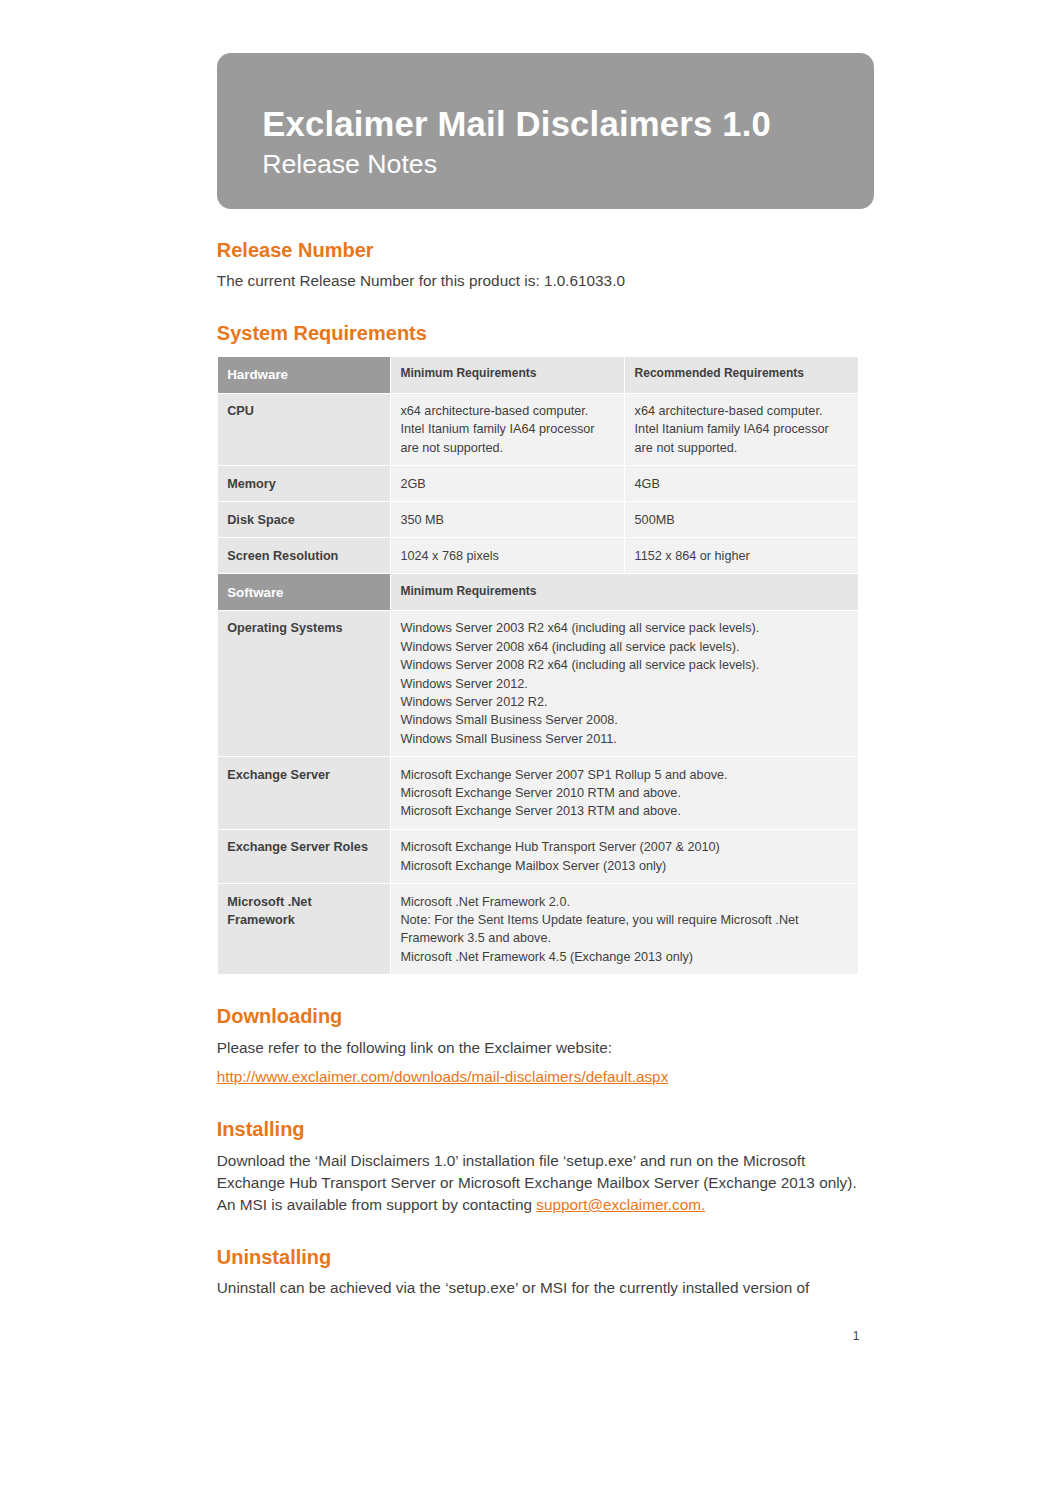Exclaimer Mail Disclaimers 1.0
Release Notes
Release Number
The current Release Number for this product is: 1.0.61033.0
System Requirements
| Hardware | Minimum Requirements | Recommended Requirements |
| --- | --- | --- |
| CPU | x64 architecture-based computer. Intel Itanium family IA64 processor are not supported. | x64 architecture-based computer. Intel Itanium family IA64 processor are not supported. |
| Memory | 2GB | 4GB |
| Disk Space | 350 MB | 500MB |
| Screen Resolution | 1024 x 768 pixels | 1152 x 864 or higher |
| Software | Minimum Requirements |
| Operating Systems | Windows Server 2003 R2 x64 (including all service pack levels). Windows Server 2008 x64 (including all service pack levels). Windows Server 2008 R2 x64 (including all service pack levels). Windows Server 2012. Windows Server 2012 R2. Windows Small Business Server 2008. Windows Small Business Server 2011. |
| Exchange Server | Microsoft Exchange Server 2007 SP1 Rollup 5 and above. Microsoft Exchange Server 2010 RTM and above. Microsoft Exchange Server 2013 RTM and above. |
| Exchange Server Roles | Microsoft Exchange Hub Transport Server (2007 & 2010) Microsoft Exchange Mailbox Server (2013 only) |
| Microsoft .Net Framework | Microsoft .Net Framework 2.0. Note: For the Sent Items Update feature, you will require Microsoft .Net Framework 3.5 and above. Microsoft .Net Framework 4.5 (Exchange 2013 only) |
Downloading
Please refer to the following link on the Exclaimer website:
http://www.exclaimer.com/downloads/mail-disclaimers/default.aspx
Installing
Download the ‘Mail Disclaimers 1.0’ installation file ‘setup.exe’ and run on the Microsoft Exchange Hub Transport Server or Microsoft Exchange Mailbox Server (Exchange 2013 only). An MSI is available from support by contacting support@exclaimer.com.
Uninstalling
Uninstall can be achieved via the ‘setup.exe’ or MSI for the currently installed version of
1